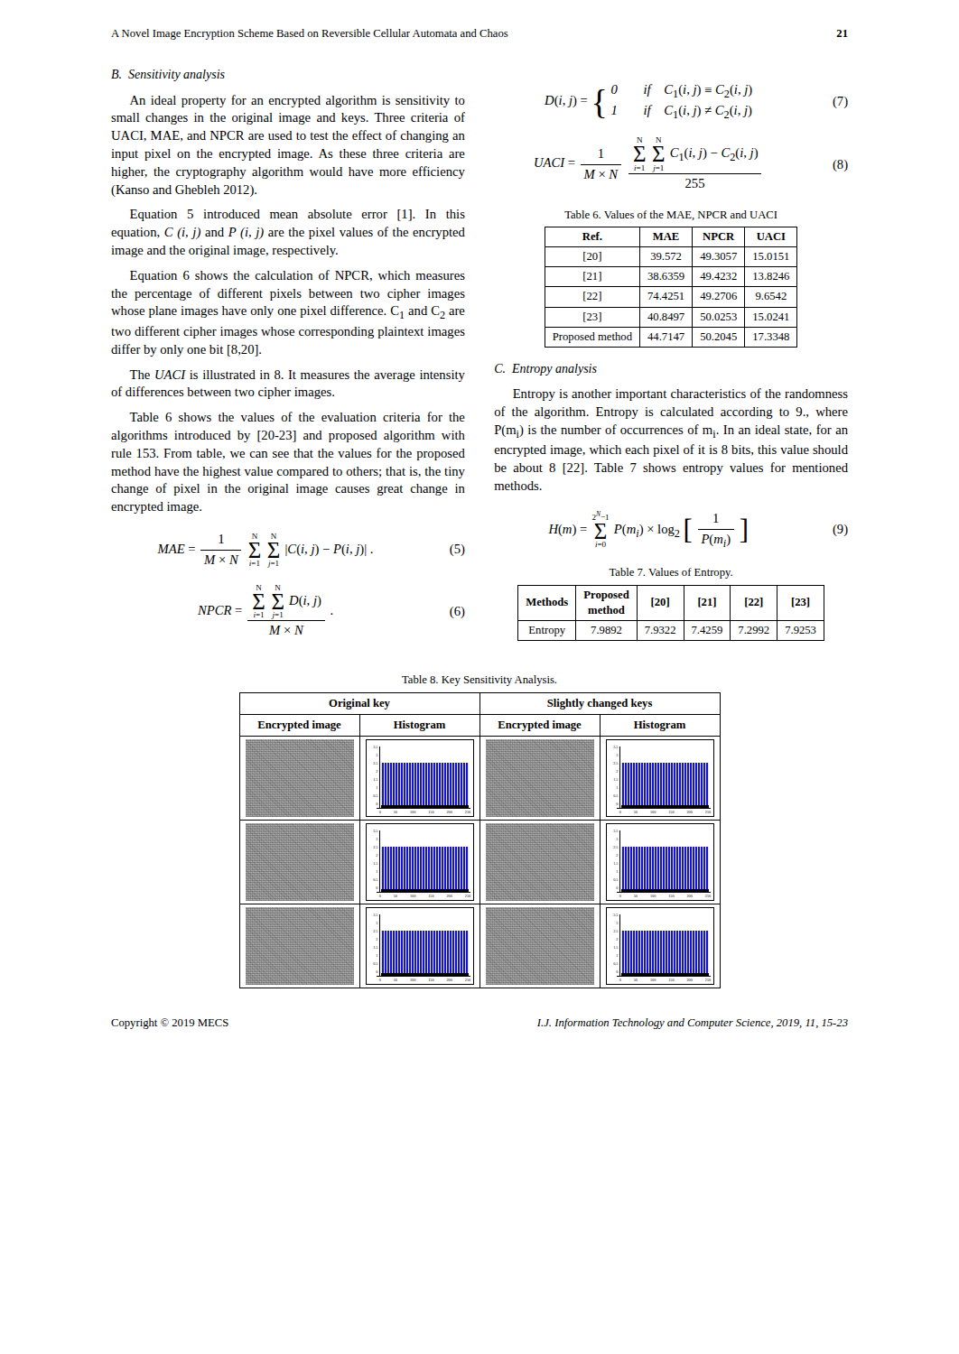A Novel Image Encryption Scheme Based on Reversible Cellular Automata and Chaos
21
B. Sensitivity analysis
An ideal property for an encrypted algorithm is sensitivity to small changes in the original image and keys. Three criteria of UACI, MAE, and NPCR are used to test the effect of changing an input pixel on the encrypted image. As these three criteria are higher, the cryptography algorithm would have more efficiency (Kanso and Ghebleh 2012).
Equation 5 introduced mean absolute error [1]. In this equation, C (i, j) and P (i, j) are the pixel values of the encrypted image and the original image, respectively.
Equation 6 shows the calculation of NPCR, which measures the percentage of different pixels between two cipher images whose plane images have only one pixel difference. C1 and C2 are two different cipher images whose corresponding plaintext images differ by only one bit [8,20].
The UACI is illustrated in 8. It measures the average intensity of differences between two cipher images.
Table 6 shows the values of the evaluation criteria for the algorithms introduced by [20-23] and proposed algorithm with rule 153. From table, we can see that the values for the proposed method have the highest value compared to others; that is, the tiny change of pixel in the original image causes great change in encrypted image.
MAE = 1 M × N NΣi=1 NΣj=1 |C(i, j) − P(i, j)| .
(5)
NPCR = NΣi=1 NΣj=1 D(i, j) M × N .
(6)
D(i, j) = {
0 if C1(i, j) ≡ C2(i, j)
1 if C1(i, j) ≠ C2(i, j)
(7)
UACI = 1 M × N NΣi=1 NΣj=1 C1(i, j) − C2(i, j) 255
(8)
Table 6. Values of the MAE, NPCR and UACI
| Ref. | MAE | NPCR | UACI |
| --- | --- | --- | --- |
| [20] | 39.572 | 49.3057 | 15.0151 |
| [21] | 38.6359 | 49.4232 | 13.8246 |
| [22] | 74.4251 | 49.2706 | 9.6542 |
| [23] | 40.8497 | 50.0253 | 15.0241 |
| Proposed method | 44.7147 | 50.2045 | 17.3348 |
C. Entropy analysis
Entropy is another important characteristics of the randomness of the algorithm. Entropy is calculated according to 9., where P(mi) is the number of occurrences of mi. In an ideal state, for an encrypted image, which each pixel of it is 8 bits, this value should be about 8 [22]. Table 7 shows entropy values for mentioned methods.
H(m) = 2N−1 Σi=0 P(mi) × log2 [ 1 P(mi) ]
(9)
Table 7. Values of Entropy.
| Methods | Proposed method | [20] | [21] | [22] | [23] |
| --- | --- | --- | --- | --- | --- |
| Entropy | 7.9892 | 7.9322 | 7.4259 | 7.2992 | 7.9253 |
Table 8. Key Sensitivity Analysis.
| Original key | Slightly changed keys |
| --- | --- |
| Encrypted image | Histogram | Encrypted image | Histogram |
| | 3.5 3 2.5 2 1.5 1 0.5 0 0 50 100 150 200 250 | | 3.5 3 2.5 2 1.5 1 0.5 0 0 50 100 150 200 250 |
| | 3.5 3 2.5 2 1.5 1 0.5 0 0 50 100 150 200 250 | | 3.5 3 2.5 2 1.5 1 0.5 0 0 50 100 150 200 250 |
| | 3.5 3 2.5 2 1.5 1 0.5 0 0 50 100 150 200 250 | | 3.5 3 2.5 2 1.5 1 0.5 0 0 50 100 150 200 250 |
Copyright © 2019 MECS
I.J. Information Technology and Computer Science, 2019, 11, 15-23